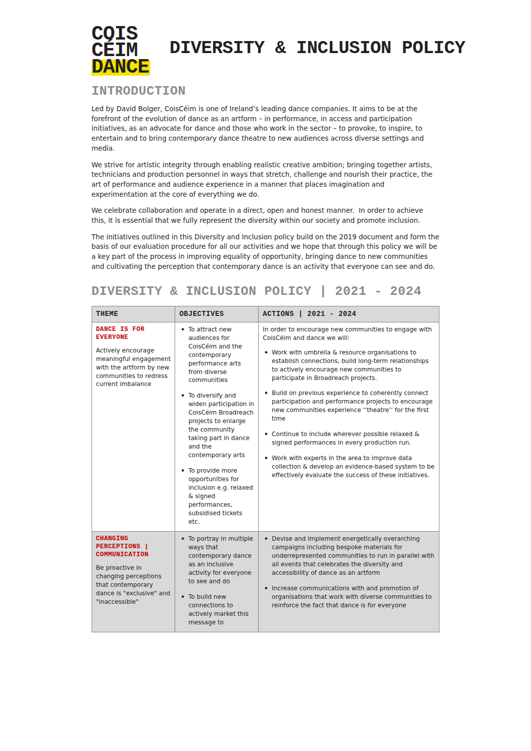COIS
CÉIM
DANCE
Diversity & Inclusion Policy
Introduction
Led by David Bolger, CoisCéim is one of Ireland’s leading dance companies. It aims to be at the forefront of the evolution of dance as an artform – in performance, in access and participation initiatives, as an advocate for dance and those who work in the sector – to provoke, to inspire, to entertain and to bring contemporary dance theatre to new audiences across diverse settings and media.
We strive for artistic integrity through enabling realistic creative ambition; bringing together artists, technicians and production personnel in ways that stretch, challenge and nourish their practice, the art of performance and audience experience in a manner that places imagination and experimentation at the core of everything we do.
We celebrate collaboration and operate in a direct, open and honest manner. In order to achieve this, it is essential that we fully represent the diversity within our society and promote inclusion.
The initiatives outlined in this Diversity and Inclusion policy build on the 2019 document and form the basis of our evaluation procedure for all our activities and we hope that through this policy we will be a key part of the process in improving equality of opportunity, bringing dance to new communities and cultivating the perception that contemporary dance is an activity that everyone can see and do.
Diversity & Inclusion Policy | 2021 - 2024
| Theme | Objectives | Actions / 2021 - 2024 |
| --- | --- | --- |
| Dance is for everyone Actively encourage meaningful engagement with the artform by new communities to redress current imbalance | To attract new audiences for CoisCéim and the contemporary performance arts from diverse communities To diversify and widen participation in CoisCéim Broadreach projects to enlarge the community taking part in dance and the contemporary arts To provide more opportunities for inclusion e.g. relaxed & signed performances, subsidised tickets etc. | In order to encourage new communities to engage with CoisCéim and dance we will: Work with umbrella & resource organisations to establish connections, build long-term relationships to actively encourage new communities to participate in Broadreach projects. Build on previous experience to coherently connect participation and performance projects to encourage new communities experience ‘‘theatre’’ for the first time Continue to include wherever possible relaxed & signed performances in every production run. Work with experts in the area to improve data collection & develop an evidence-based system to be effectively evaluate the success of these initiatives. |
| Changing perceptions / communication Be proactive in changing perceptions that contemporary dance is "exclusive" and "inaccessible" | To portray in multiple ways that contemporary dance as an inclusive activity for everyone to see and do To build new connections to actively market this message to | Devise and implement energetically overarching campaigns including bespoke materials for underrepresented communities to run in parallel with all events that celebrates the diversity and accessibility of dance as an artform Increase communications with and promotion of organisations that work with diverse communities to reinforce the fact that dance is for everyone |